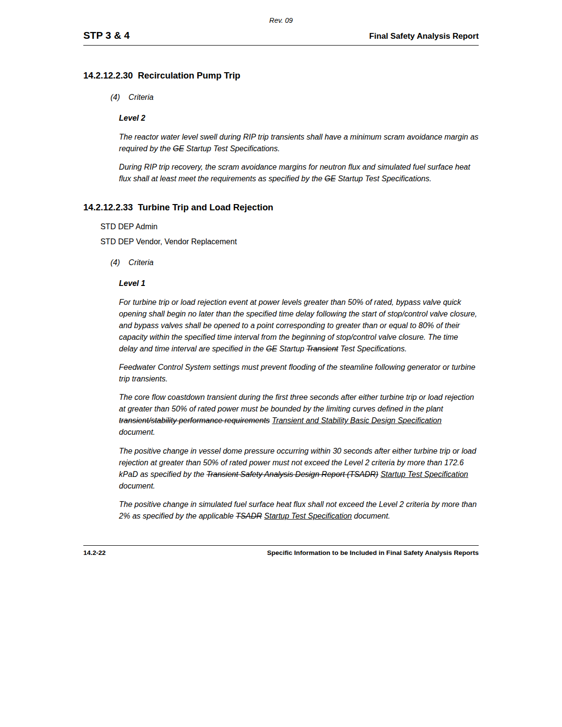Rev. 09
STP 3 & 4 Final Safety Analysis Report
14.2.12.2.30 Recirculation Pump Trip
(4) Criteria
Level 2
The reactor water level swell during RIP trip transients shall have a minimum scram avoidance margin as required by the GE Startup Test Specifications.
During RIP trip recovery, the scram avoidance margins for neutron flux and simulated fuel surface heat flux shall at least meet the requirements as specified by the GE Startup Test Specifications.
14.2.12.2.33 Turbine Trip and Load Rejection
STD DEP Admin
STD DEP Vendor, Vendor Replacement
(4) Criteria
Level 1
For turbine trip or load rejection event at power levels greater than 50% of rated, bypass valve quick opening shall begin no later than the specified time delay following the start of stop/control valve closure, and bypass valves shall be opened to a point corresponding to greater than or equal to 80% of their capacity within the specified time interval from the beginning of stop/control valve closure. The time delay and time interval are specified in the GE Startup Transient Test Specifications.
Feedwater Control System settings must prevent flooding of the steamline following generator or turbine trip transients.
The core flow coastdown transient during the first three seconds after either turbine trip or load rejection at greater than 50% of rated power must be bounded by the limiting curves defined in the plant transient/stability performance requirements Transient and Stability Basic Design Specification document.
The positive change in vessel dome pressure occurring within 30 seconds after either turbine trip or load rejection at greater than 50% of rated power must not exceed the Level 2 criteria by more than 172.6 kPaD as specified by the Transient Safety Analysis Design Report (TSADR) Startup Test Specification document.
The positive change in simulated fuel surface heat flux shall not exceed the Level 2 criteria by more than 2% as specified by the applicable TSADR Startup Test Specification document.
14.2-22 Specific Information to be Included in Final Safety Analysis Reports